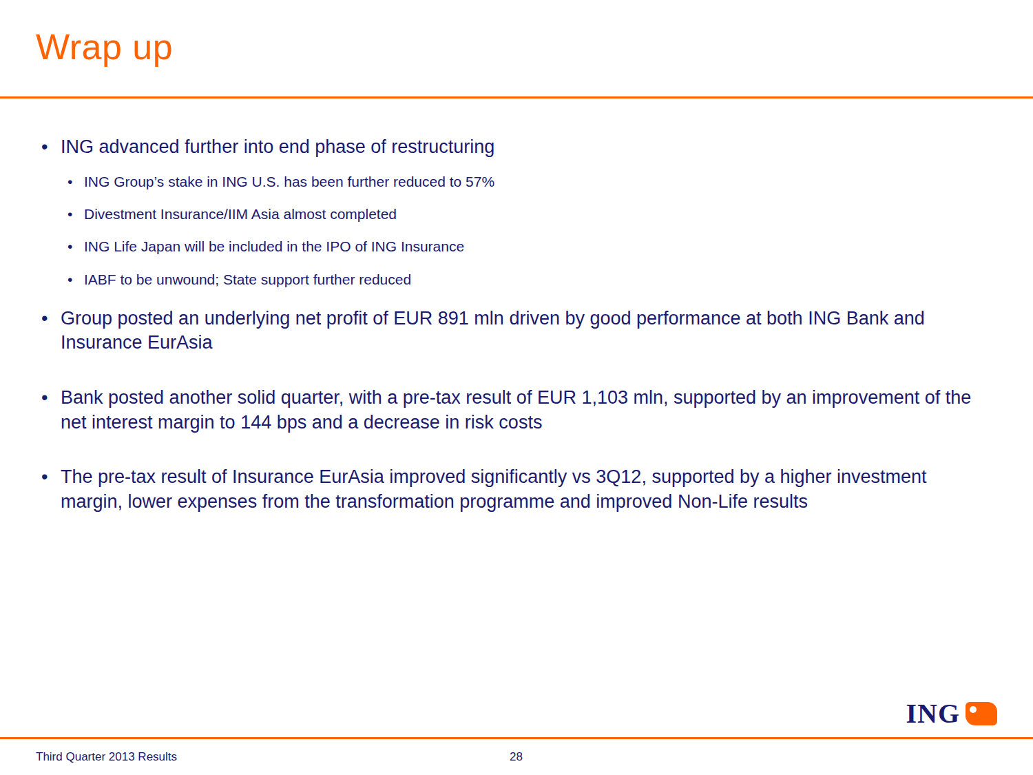Wrap up
ING advanced further into end phase of restructuring
ING Group’s stake in ING U.S. has been further reduced to 57%
Divestment Insurance/IIM Asia almost completed
ING Life Japan will be included in the IPO of ING Insurance
IABF to be unwound; State support further reduced
Group posted an underlying net profit of EUR 891 mln driven by good performance at both ING Bank and Insurance EurAsia
Bank posted another solid quarter, with a pre-tax result of EUR 1,103 mln, supported by an improvement of the net interest margin to 144 bps and a decrease in risk costs
The pre-tax result of Insurance EurAsia improved significantly vs 3Q12, supported by a higher investment margin, lower expenses from the transformation programme and improved Non-Life results
ING
Third Quarter 2013 Results
28